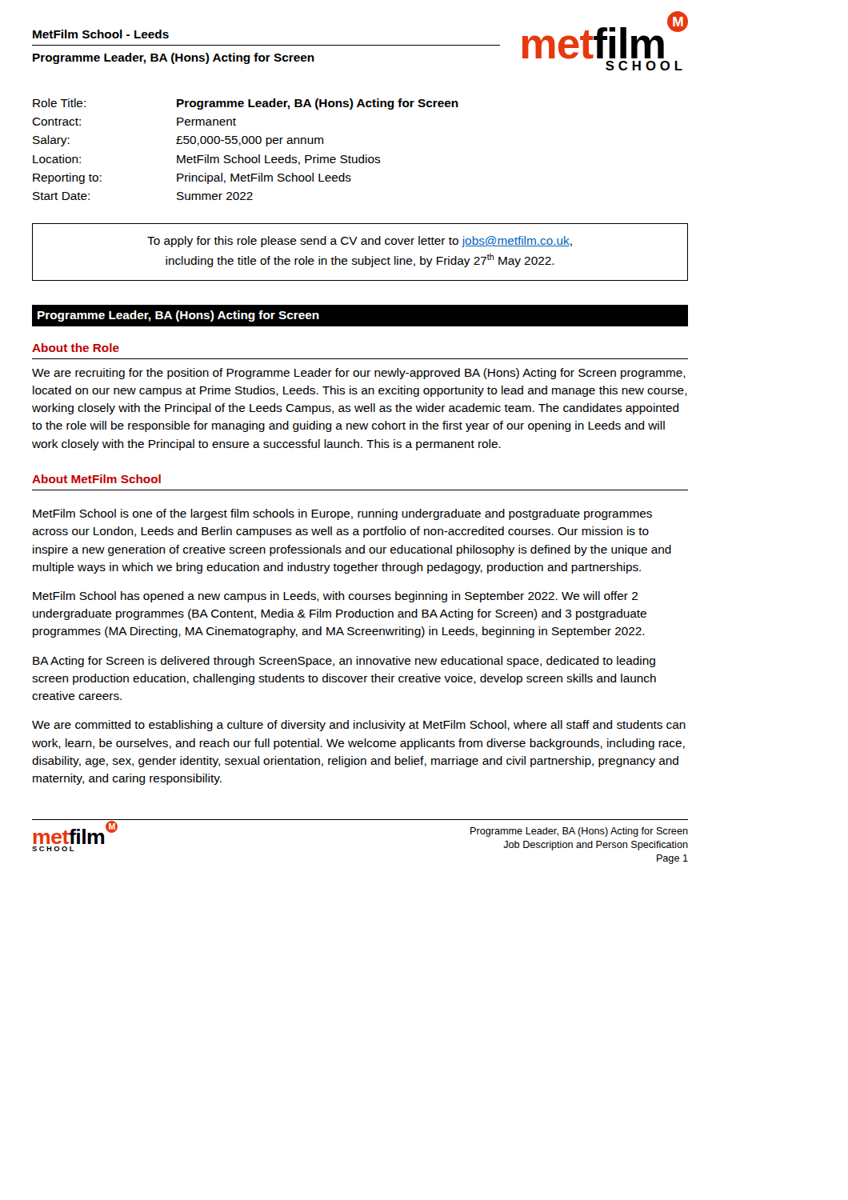MetFilm School - Leeds
Programme Leader, BA (Hons) Acting for Screen
met film M
SCHOOL
| Role Title: | Programme Leader, BA (Hons) Acting for Screen |
| Contract: | Permanent |
| Salary: | £50,000-55,000 per annum |
| Location: | MetFilm School Leeds, Prime Studios |
| Reporting to: | Principal, MetFilm School Leeds |
| Start Date: | Summer 2022 |
To apply for this role please send a CV and cover letter to jobs@metfilm.co.uk,
including the title of the role in the subject line, by Friday 27th May 2022.
Programme Leader, BA (Hons) Acting for Screen
About the Role
We are recruiting for the position of Programme Leader for our newly-approved BA (Hons) Acting for Screen programme, located on our new campus at Prime Studios, Leeds. This is an exciting opportunity to lead and manage this new course, working closely with the Principal of the Leeds Campus, as well as the wider academic team. The candidates appointed to the role will be responsible for managing and guiding a new cohort in the first year of our opening in Leeds and will work closely with the Principal to ensure a successful launch. This is a permanent role.
About MetFilm School
MetFilm School is one of the largest film schools in Europe, running undergraduate and postgraduate programmes across our London, Leeds and Berlin campuses as well as a portfolio of non-accredited courses. Our mission is to inspire a new generation of creative screen professionals and our educational philosophy is defined by the unique and multiple ways in which we bring education and industry together through pedagogy, production and partnerships.
MetFilm School has opened a new campus in Leeds, with courses beginning in September 2022. We will offer 2 undergraduate programmes (BA Content, Media & Film Production and BA Acting for Screen) and 3 postgraduate programmes (MA Directing, MA Cinematography, and MA Screenwriting) in Leeds, beginning in September 2022.
BA Acting for Screen is delivered through ScreenSpace, an innovative new educational space, dedicated to leading screen production education, challenging students to discover their creative voice, develop screen skills and launch creative careers.
We are committed to establishing a culture of diversity and inclusivity at MetFilm School, where all staff and students can work, learn, be ourselves, and reach our full potential. We welcome applicants from diverse backgrounds, including race, disability, age, sex, gender identity, sexual orientation, religion and belief, marriage and civil partnership, pregnancy and maternity, and caring responsibility.
met film M
SCHOOL
Programme Leader, BA (Hons) Acting for Screen
Job Description and Person Specification
Page 1